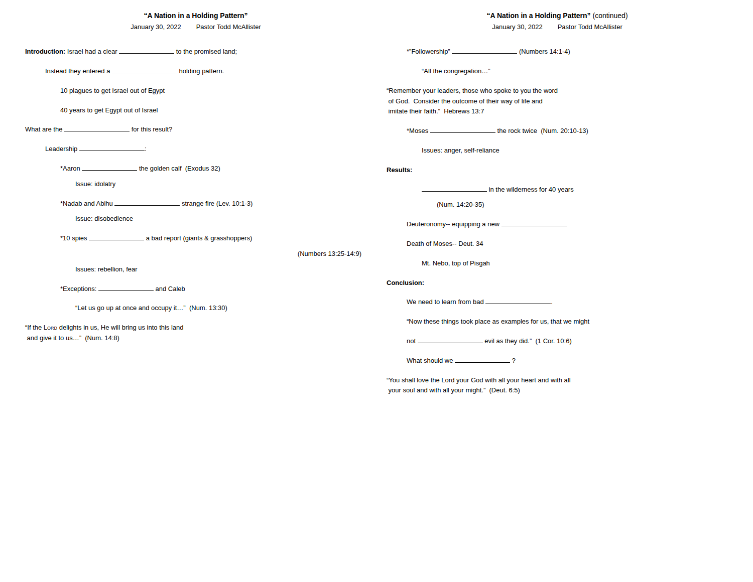“A Nation in a Holding Pattern”
January 30, 2022 Pastor Todd McAllister
Introduction: Israel had a clear to the promised land;
Instead they entered a holding pattern.
10 plagues to get Israel out of Egypt
40 years to get Egypt out of Israel
What are the for this result?
Leadership :
*Aaron the golden calf (Exodus 32)
Issue: idolatry
*Nadab and Abihu strange fire (Lev. 10:1-3)
Issue: disobedience
*10 spies a bad report (giants & grasshoppers)
(Numbers 13:25-14:9)
Issues: rebellion, fear
*Exceptions: and Caleb
“Let us go up at once and occupy it…” (Num. 13:30)
“If the Lord delights in us, He will bring us into this land
and give it to us…” (Num. 14:8)
“A Nation in a Holding Pattern” (continued)
January 30, 2022 Pastor Todd McAllister
*”Followership” (Numbers 14:1-4)
“All the congregation…”
“Remember your leaders, those who spoke to you the word
of God. Consider the outcome of their way of life and
imitate their faith.” Hebrews 13:7
*Moses the rock twice (Num. 20:10-13)
Issues: anger, self-reliance
Results:
in the wilderness for 40 years
(Num. 14:20-35)
Deuteronomy-- equipping a new
Death of Moses-- Deut. 34
Mt. Nebo, top of Pisgah
Conclusion:
We need to learn from bad .
“Now these things took place as examples for us, that we might
not evil as they did.” (1 Cor. 10:6)
What should we ?
“You shall love the Lord your God with all your heart and with all
your soul and with all your might.” (Deut. 6:5)